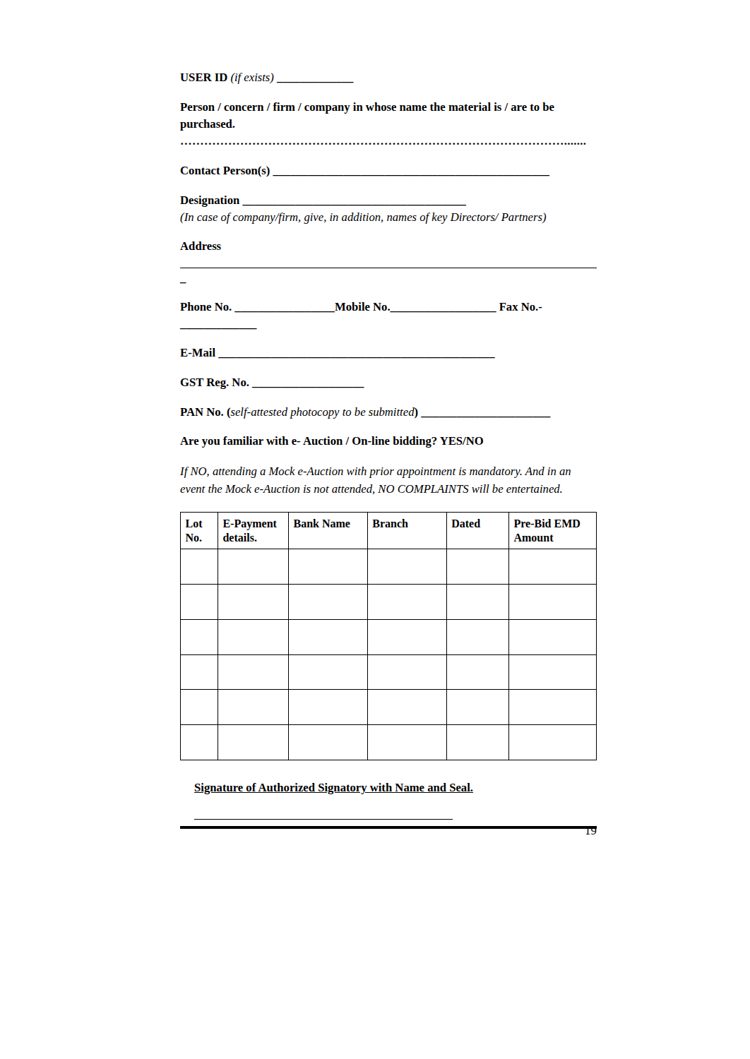USER ID (if exists) _____________
Person / concern / firm / company in whose name the material is / are to be purchased.
…………………………………………………………………………………….......
Contact Person(s) _______________________________________________
Designation ______________________________________
(In case of company/firm, give, in addition, names of key Directors/ Partners)
Address
_
Phone No. _________________Mobile No.__________________ Fax No.-
_____________
E-Mail _______________________________________________
GST Reg. No. ___________________
PAN No. (self-attested photocopy to be submitted) ______________________
Are you familiar with e- Auction / On-line bidding? YES/NO
If NO, attending a Mock e-Auction with prior appointment is mandatory. And in an event the Mock e-Auction is not attended, NO COMPLAINTS will be entertained.
| Lot No. | E-Payment details. | Bank Name | Branch | Dated | Pre-Bid EMD Amount |
| --- | --- | --- | --- | --- | --- |
Signature of Authorized Signatory with Name and Seal.
19